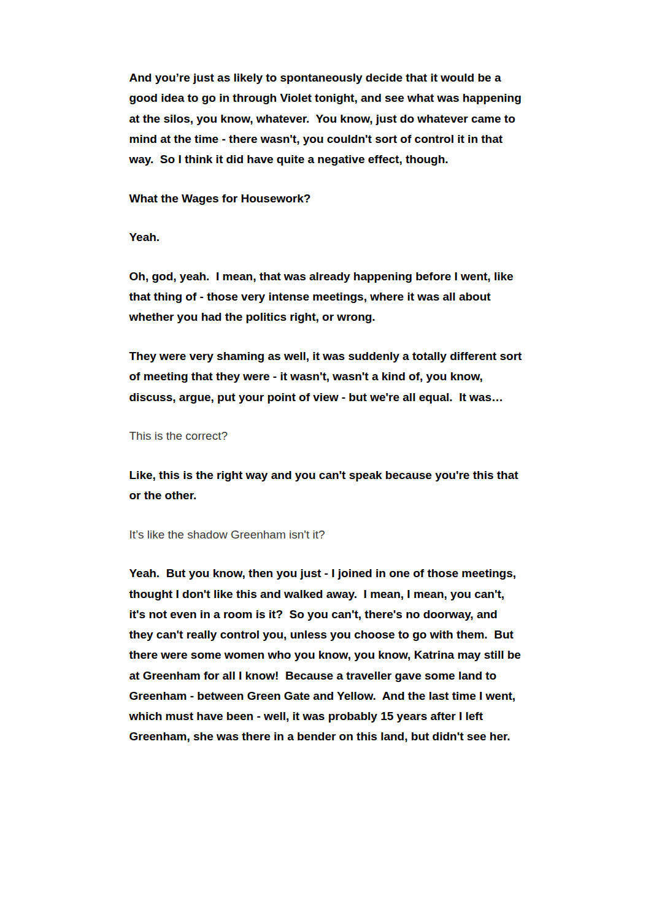And you’re just as likely to spontaneously decide that it would be a good idea to go in through Violet tonight, and see what was happening at the silos, you know, whatever. You know, just do whatever came to mind at the time - there wasn't, you couldn't sort of control it in that way. So I think it did have quite a negative effect, though.
What the Wages for Housework?
Yeah.
Oh, god, yeah. I mean, that was already happening before I went, like that thing of - those very intense meetings, where it was all about whether you had the politics right, or wrong.
They were very shaming as well, it was suddenly a totally different sort of meeting that they were - it wasn't, wasn't a kind of, you know, discuss, argue, put your point of view - but we're all equal. It was…
This is the correct?
Like, this is the right way and you can't speak because you're this that or the other.
It’s like the shadow Greenham isn't it?
Yeah. But you know, then you just - I joined in one of those meetings, thought I don't like this and walked away. I mean, I mean, you can't, it's not even in a room is it? So you can't, there's no doorway, and they can't really control you, unless you choose to go with them. But there were some women who you know, you know, Katrina may still be at Greenham for all I know! Because a traveller gave some land to Greenham - between Green Gate and Yellow. And the last time I went, which must have been - well, it was probably 15 years after I left Greenham, she was there in a bender on this land, but didn't see her.